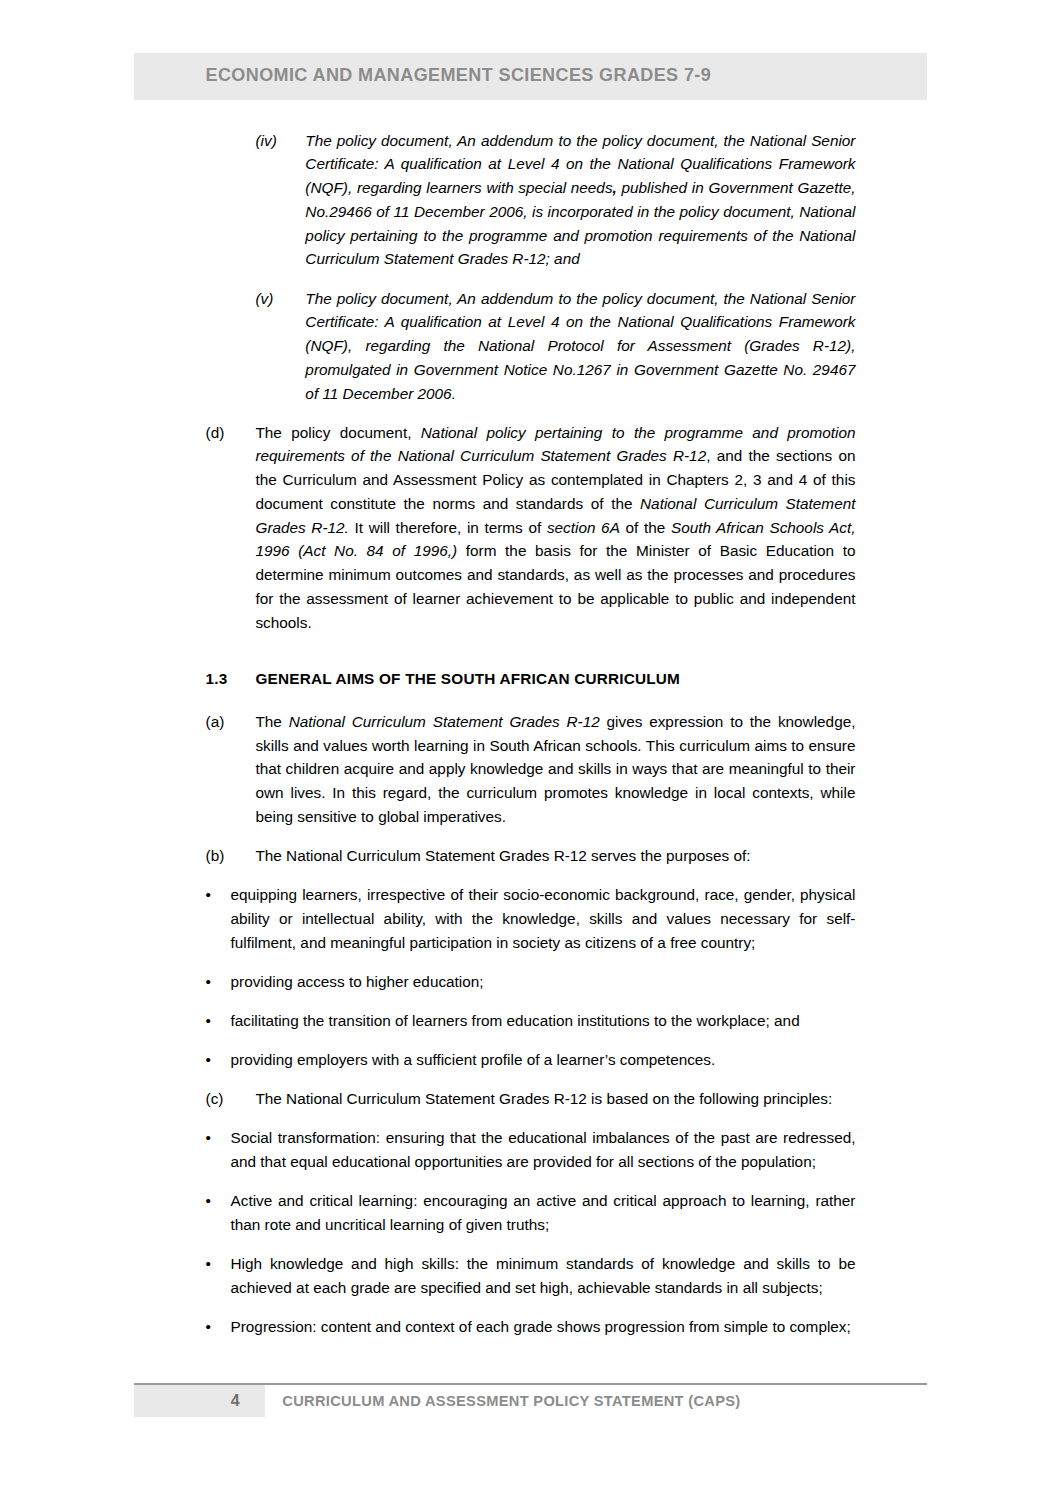Economic and Management Sciences Grades 7-9
(iv)
The policy document, An addendum to the policy document, the National Senior Certificate: A qualification at Level 4 on the National Qualifications Framework (NQF), regarding learners with special needs, published in Government Gazette, No.29466 of 11 December 2006, is incorporated in the policy document, National policy pertaining to the programme and promotion requirements of the National Curriculum Statement Grades R-12; and
(v)
The policy document, An addendum to the policy document, the National Senior Certificate: A qualification at Level 4 on the National Qualifications Framework (NQF), regarding the National Protocol for Assessment (Grades R-12), promulgated in Government Notice No.1267 in Government Gazette No. 29467 of 11 December 2006.
(d)
The policy document, National policy pertaining to the programme and promotion requirements of the National Curriculum Statement Grades R-12, and the sections on the Curriculum and Assessment Policy as contemplated in Chapters 2, 3 and 4 of this document constitute the norms and standards of the National Curriculum Statement Grades R-12. It will therefore, in terms of section 6A of the South African Schools Act, 1996 (Act No. 84 of 1996,) form the basis for the Minister of Basic Education to determine minimum outcomes and standards, as well as the processes and procedures for the assessment of learner achievement to be applicable to public and independent schools.
1.3 General aims of the South African Curriculum
(a)
The National Curriculum Statement Grades R-12 gives expression to the knowledge, skills and values worth learning in South African schools. This curriculum aims to ensure that children acquire and apply knowledge and skills in ways that are meaningful to their own lives. In this regard, the curriculum promotes knowledge in local contexts, while being sensitive to global imperatives.
(b)
The National Curriculum Statement Grades R-12 serves the purposes of:
•equipping learners, irrespective of their socio-economic background, race, gender, physical ability or intellectual ability, with the knowledge, skills and values necessary for self-fulfilment, and meaningful participation in society as citizens of a free country;
•providing access to higher education;
•facilitating the transition of learners from education institutions to the workplace; and
•providing employers with a sufficient profile of a learner’s competences.
(c)
The National Curriculum Statement Grades R-12 is based on the following principles:
•Social transformation: ensuring that the educational imbalances of the past are redressed, and that equal educational opportunities are provided for all sections of the population;
•Active and critical learning: encouraging an active and critical approach to learning, rather than rote and uncritical learning of given truths;
•High knowledge and high skills: the minimum standards of knowledge and skills to be achieved at each grade are specified and set high, achievable standards in all subjects;
•Progression: content and context of each grade shows progression from simple to complex;
4
Curriculum and Assessment Policy Statement (CAPS)